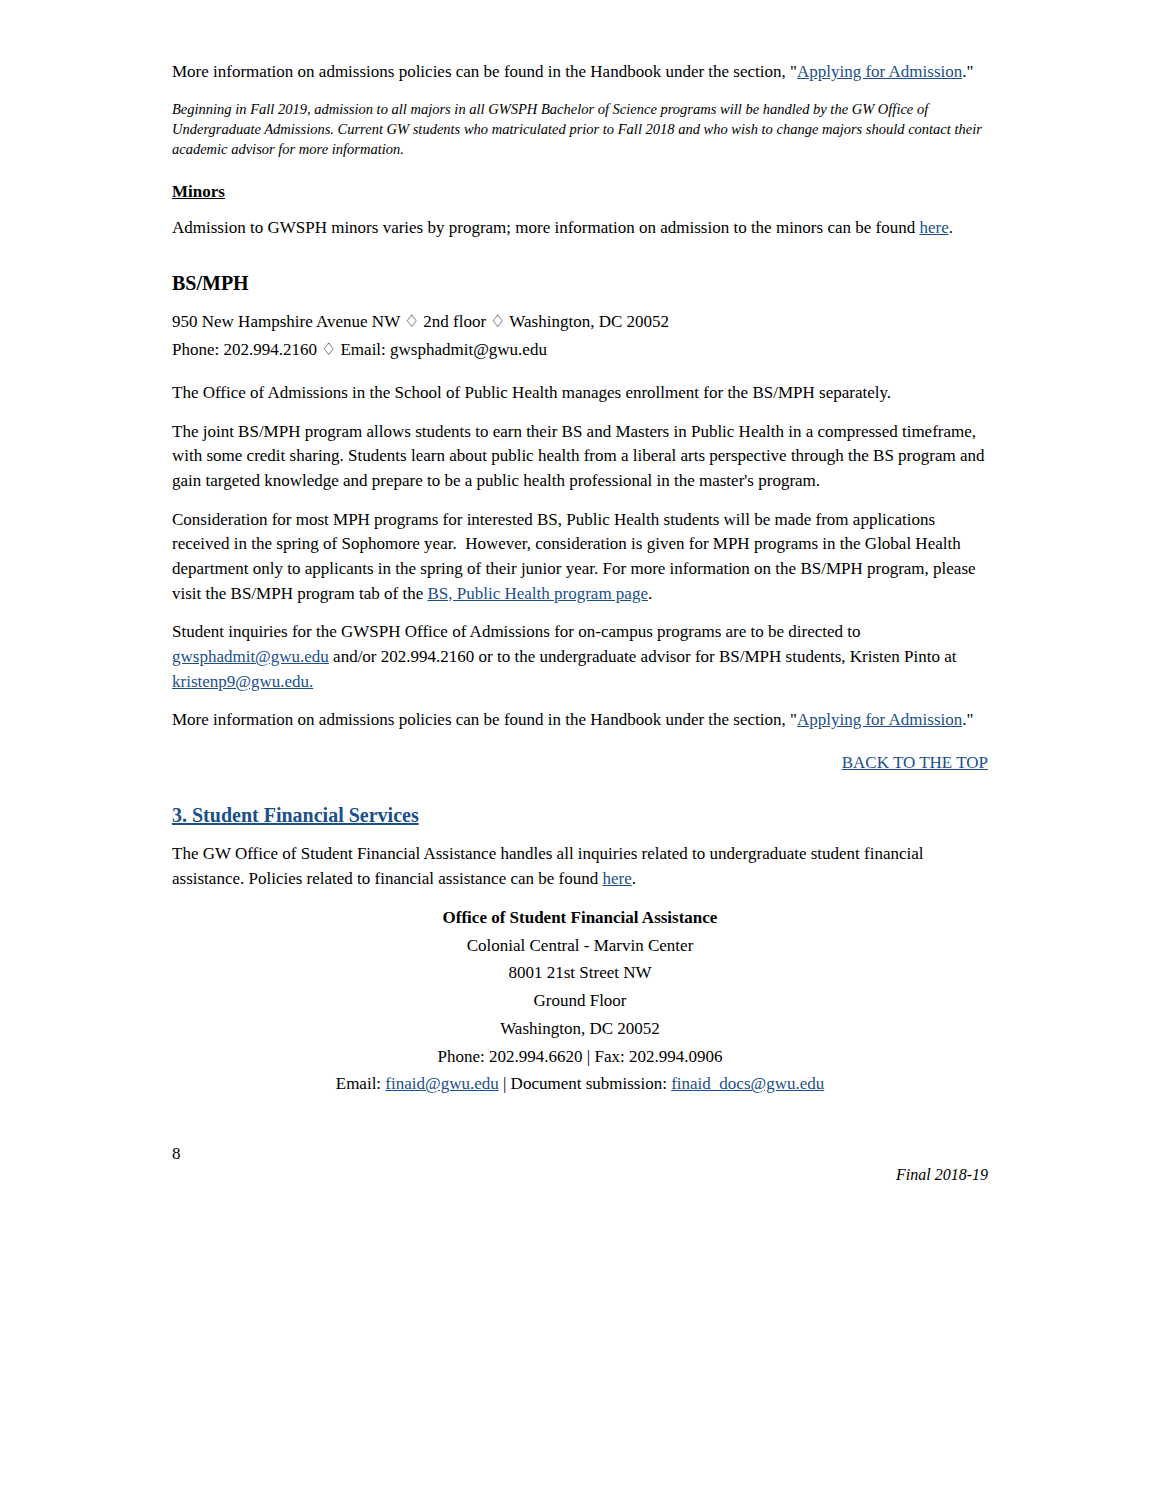More information on admissions policies can be found in the Handbook under the section, "Applying for Admission."
Beginning in Fall 2019, admission to all majors in all GWSPH Bachelor of Science programs will be handled by the GW Office of Undergraduate Admissions. Current GW students who matriculated prior to Fall 2018 and who wish to change majors should contact their academic advisor for more information.
Minors
Admission to GWSPH minors varies by program; more information on admission to the minors can be found here.
BS/MPH
950 New Hampshire Avenue NW ♢ 2nd floor ♢ Washington, DC 20052
Phone: 202.994.2160 ♢ Email: gwsphadmit@gwu.edu
The Office of Admissions in the School of Public Health manages enrollment for the BS/MPH separately.
The joint BS/MPH program allows students to earn their BS and Masters in Public Health in a compressed timeframe, with some credit sharing. Students learn about public health from a liberal arts perspective through the BS program and gain targeted knowledge and prepare to be a public health professional in the master's program.
Consideration for most MPH programs for interested BS, Public Health students will be made from applications received in the spring of Sophomore year. However, consideration is given for MPH programs in the Global Health department only to applicants in the spring of their junior year. For more information on the BS/MPH program, please visit the BS/MPH program tab of the BS, Public Health program page.
Student inquiries for the GWSPH Office of Admissions for on-campus programs are to be directed to gwsphadmit@gwu.edu and/or 202.994.2160 or to the undergraduate advisor for BS/MPH students, Kristen Pinto at kristenp9@gwu.edu.
More information on admissions policies can be found in the Handbook under the section, "Applying for Admission."
BACK TO THE TOP
3. Student Financial Services
The GW Office of Student Financial Assistance handles all inquiries related to undergraduate student financial assistance. Policies related to financial assistance can be found here.
Office of Student Financial Assistance
Colonial Central - Marvin Center
8001 21st Street NW
Ground Floor
Washington, DC 20052
Phone: 202.994.6620 | Fax: 202.994.0906
Email: finaid@gwu.edu | Document submission: finaid_docs@gwu.edu
8 Final 2018-19